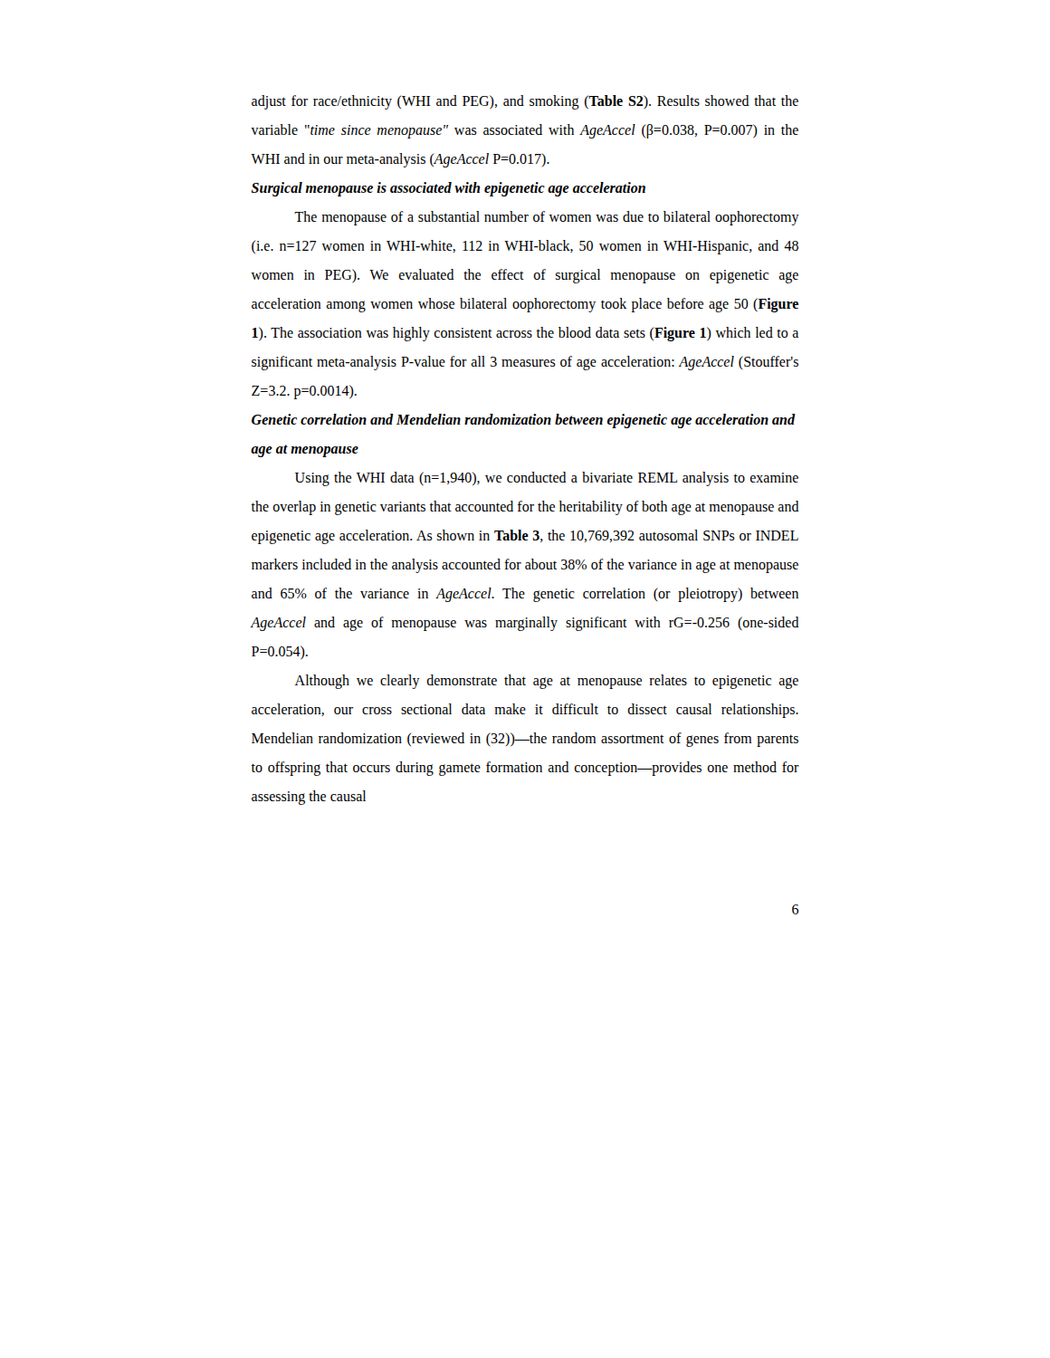adjust for race/ethnicity (WHI and PEG), and smoking (Table S2). Results showed that the variable "time since menopause" was associated with AgeAccel (β=0.038, P=0.007) in the WHI and in our meta-analysis (AgeAccel P=0.017).
Surgical menopause is associated with epigenetic age acceleration
The menopause of a substantial number of women was due to bilateral oophorectomy (i.e. n=127 women in WHI-white, 112 in WHI-black, 50 women in WHI-Hispanic, and 48 women in PEG). We evaluated the effect of surgical menopause on epigenetic age acceleration among women whose bilateral oophorectomy took place before age 50 (Figure 1). The association was highly consistent across the blood data sets (Figure 1) which led to a significant meta-analysis P-value for all 3 measures of age acceleration: AgeAccel (Stouffer's Z=3.2. p=0.0014).
Genetic correlation and Mendelian randomization between epigenetic age acceleration and age at menopause
Using the WHI data (n=1,940), we conducted a bivariate REML analysis to examine the overlap in genetic variants that accounted for the heritability of both age at menopause and epigenetic age acceleration. As shown in Table 3, the 10,769,392 autosomal SNPs or INDEL markers included in the analysis accounted for about 38% of the variance in age at menopause and 65% of the variance in AgeAccel. The genetic correlation (or pleiotropy) between AgeAccel and age of menopause was marginally significant with rG=-0.256 (one-sided P=0.054).
Although we clearly demonstrate that age at menopause relates to epigenetic age acceleration, our cross sectional data make it difficult to dissect causal relationships. Mendelian randomization (reviewed in (32))—the random assortment of genes from parents to offspring that occurs during gamete formation and conception—provides one method for assessing the causal
6